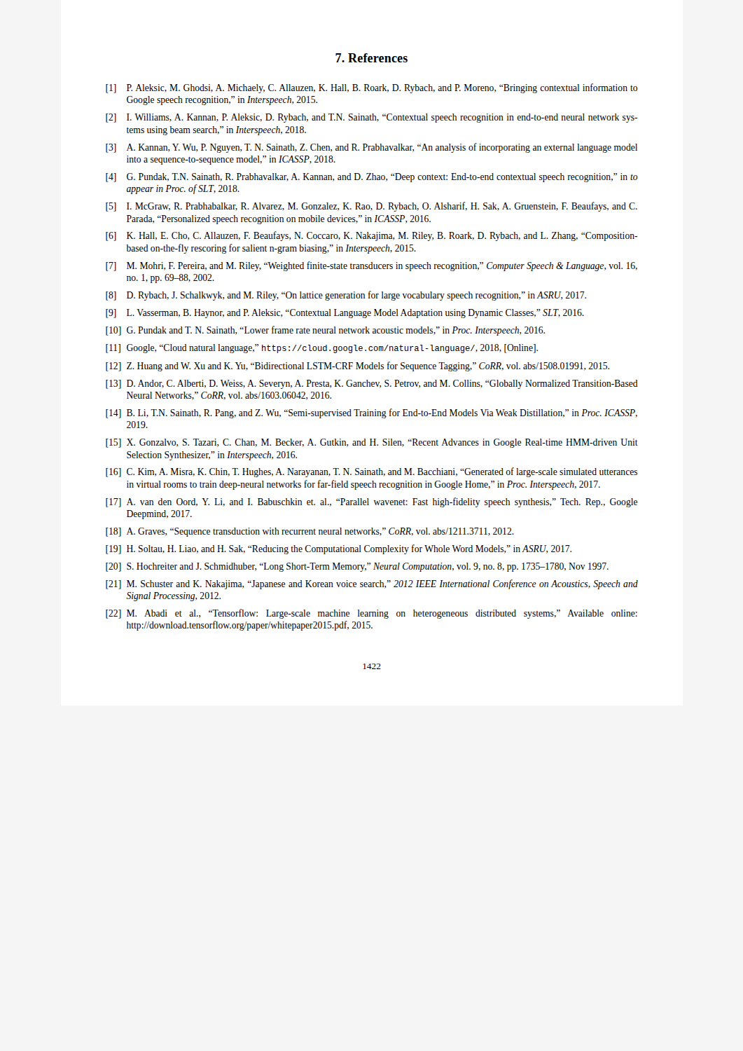7. References
P. Aleksic, M. Ghodsi, A. Michaely, C. Allauzen, K. Hall, B. Roark, D. Rybach, and P. Moreno, “Bringing contextual information to Google speech recognition,” in Interspeech, 2015.
I. Williams, A. Kannan, P. Aleksic, D. Rybach, and T.N. Sainath, “Contextual speech recognition in end-to-end neural network systems using beam search,” in Interspeech, 2018.
A. Kannan, Y. Wu, P. Nguyen, T. N. Sainath, Z. Chen, and R. Prabhavalkar, “An analysis of incorporating an external language model into a sequence-to-sequence model,” in ICASSP, 2018.
G. Pundak, T.N. Sainath, R. Prabhavalkar, A. Kannan, and D. Zhao, “Deep context: End-to-end contextual speech recognition,” in to appear in Proc. of SLT, 2018.
I. McGraw, R. Prabhabalkar, R. Alvarez, M. Gonzalez, K. Rao, D. Rybach, O. Alsharif, H. Sak, A. Gruenstein, F. Beaufays, and C. Parada, “Personalized speech recognition on mobile devices,” in ICASSP, 2016.
K. Hall, E. Cho, C. Allauzen, F. Beaufays, N. Coccaro, K. Nakajima, M. Riley, B. Roark, D. Rybach, and L. Zhang, “Composition-based on-the-fly rescoring for salient n-gram biasing,” in Interspeech, 2015.
M. Mohri, F. Pereira, and M. Riley, “Weighted finite-state transducers in speech recognition,” Computer Speech & Language, vol. 16, no. 1, pp. 69–88, 2002.
D. Rybach, J. Schalkwyk, and M. Riley, “On lattice generation for large vocabulary speech recognition,” in ASRU, 2017.
L. Vasserman, B. Haynor, and P. Aleksic, “Contextual Language Model Adaptation using Dynamic Classes,” SLT, 2016.
G. Pundak and T. N. Sainath, “Lower frame rate neural network acoustic models,” in Proc. Interspeech, 2016.
Google, “Cloud natural language,” https://cloud.google.com/natural-language/, 2018, [Online].
Z. Huang and W. Xu and K. Yu, “Bidirectional LSTM-CRF Models for Sequence Tagging,” CoRR, vol. abs/1508.01991, 2015.
D. Andor, C. Alberti, D. Weiss, A. Severyn, A. Presta, K. Ganchev, S. Petrov, and M. Collins, “Globally Normalized Transition-Based Neural Networks,” CoRR, vol. abs/1603.06042, 2016.
B. Li, T.N. Sainath, R. Pang, and Z. Wu, “Semi-supervised Training for End-to-End Models Via Weak Distillation,” in Proc. ICASSP, 2019.
X. Gonzalvo, S. Tazari, C. Chan, M. Becker, A. Gutkin, and H. Silen, “Recent Advances in Google Real-time HMM-driven Unit Selection Synthesizer,” in Interspeech, 2016.
C. Kim, A. Misra, K. Chin, T. Hughes, A. Narayanan, T. N. Sainath, and M. Bacchiani, “Generated of large-scale simulated utterances in virtual rooms to train deep-neural networks for far-field speech recognition in Google Home,” in Proc. Interspeech, 2017.
A. van den Oord, Y. Li, and I. Babuschkin et. al., “Parallel wavenet: Fast high-fidelity speech synthesis,” Tech. Rep., Google Deepmind, 2017.
A. Graves, “Sequence transduction with recurrent neural networks,” CoRR, vol. abs/1211.3711, 2012.
H. Soltau, H. Liao, and H. Sak, “Reducing the Computational Complexity for Whole Word Models,” in ASRU, 2017.
S. Hochreiter and J. Schmidhuber, “Long Short-Term Memory,” Neural Computation, vol. 9, no. 8, pp. 1735–1780, Nov 1997.
M. Schuster and K. Nakajima, “Japanese and Korean voice search,” 2012 IEEE International Conference on Acoustics, Speech and Signal Processing, 2012.
M. Abadi et al., “Tensorflow: Large-scale machine learning on heterogeneous distributed systems,” Available online: http://download.tensorflow.org/paper/whitepaper2015.pdf, 2015.
1422